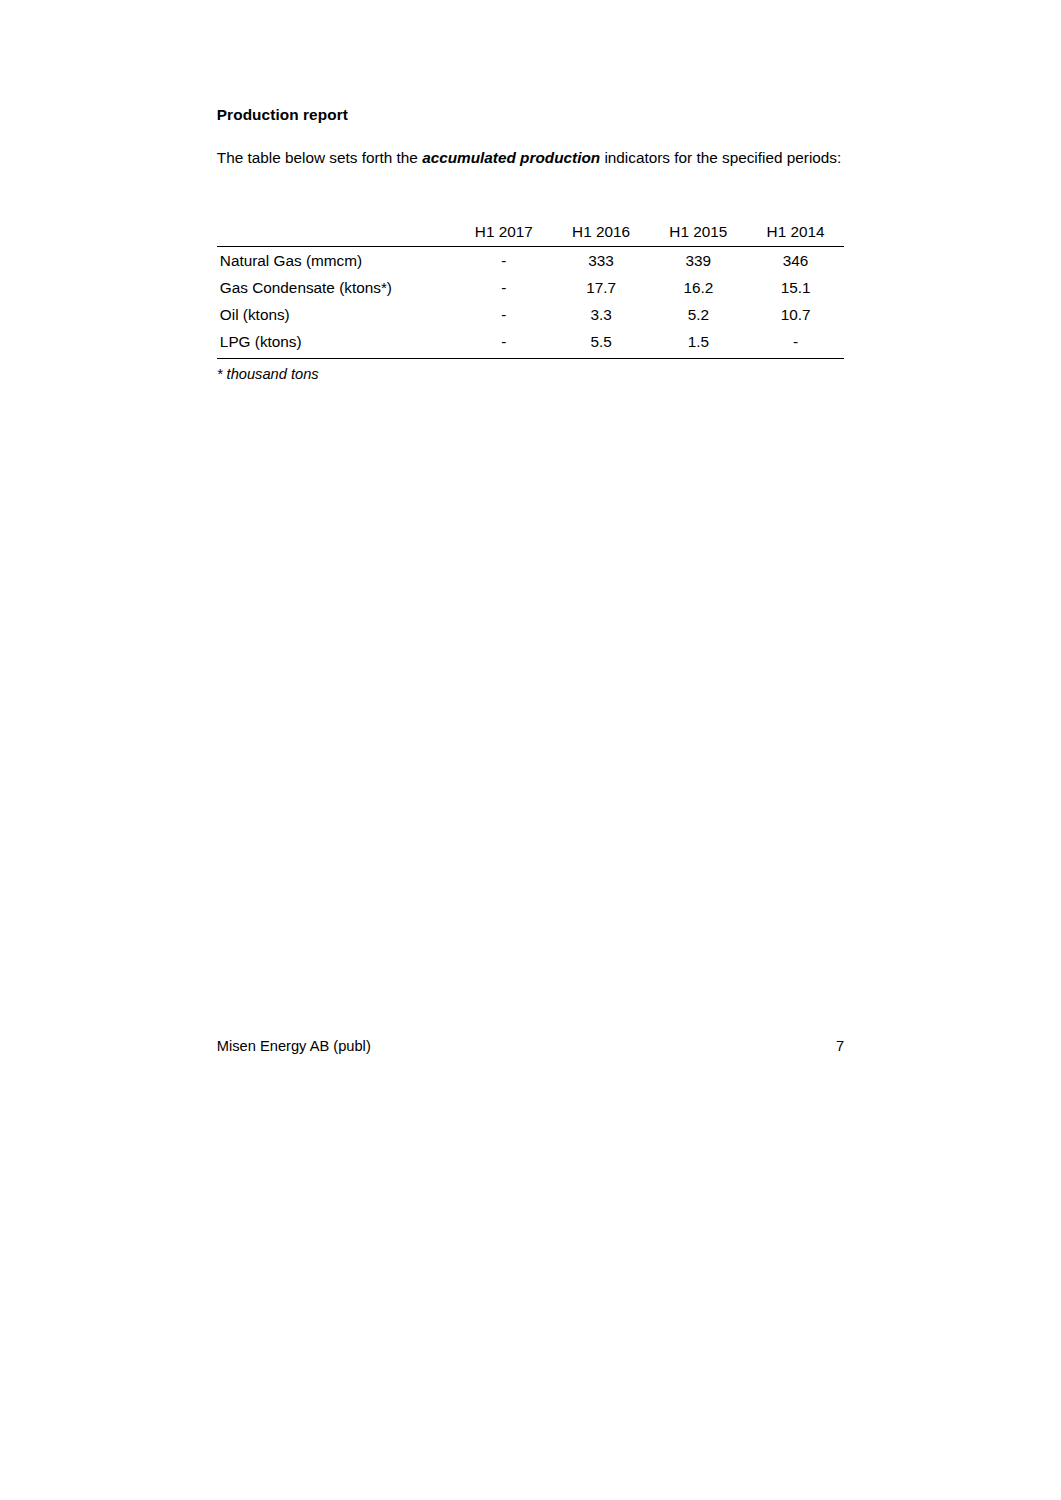Production report
The table below sets forth the accumulated production indicators for the specified periods:
| | H1 2017 | H1 2016 | H1 2015 | H1 2014 |
| --- | --- | --- | --- | --- |
| Natural Gas (mmcm) | - | 333 | 339 | 346 |
| Gas Condensate (ktons*) | - | 17.7 | 16.2 | 15.1 |
| Oil (ktons) | - | 3.3 | 5.2 | 10.7 |
| LPG (ktons) | - | 5.5 | 1.5 | - |
* thousand tons
Misen Energy AB (publ) 7